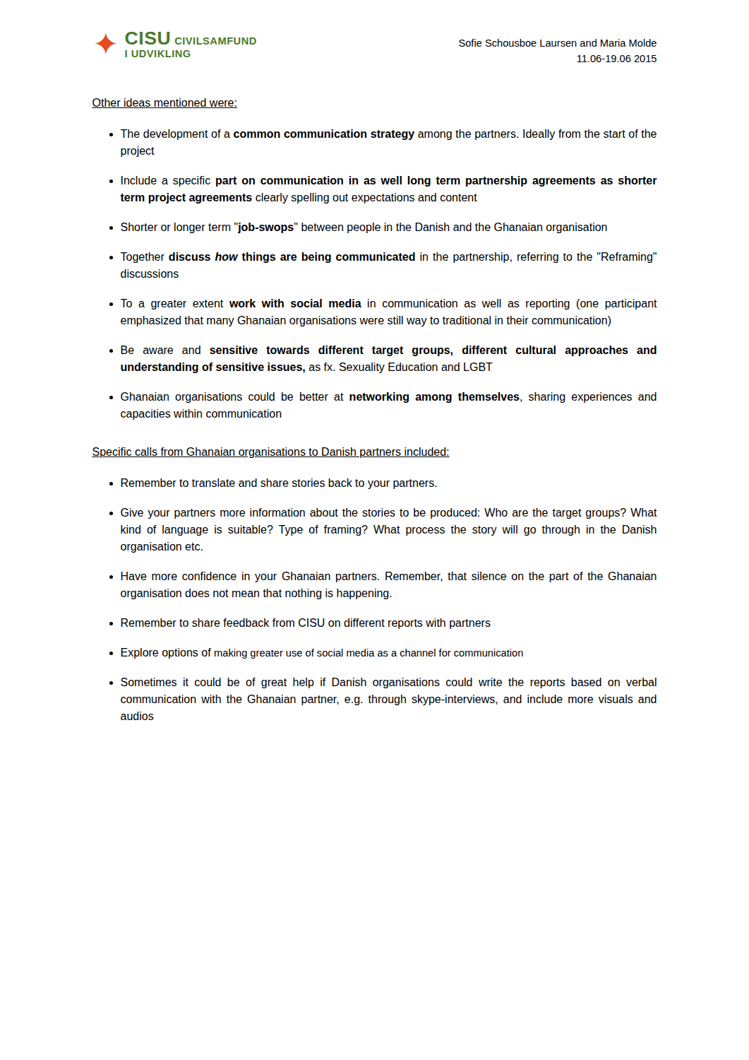✦ CISU CIVILSAMFUND I UDVIKLING
Sofie Schousboe Laursen and Maria Molde
11.06-19.06 2015
Other ideas mentioned were:
The development of a common communication strategy among the partners. Ideally from the start of the project
Include a specific part on communication in as well long term partnership agreements as shorter term project agreements clearly spelling out expectations and content
Shorter or longer term "job-swops" between people in the Danish and the Ghanaian organisation
Together discuss how things are being communicated in the partnership, referring to the "Reframing" discussions
To a greater extent work with social media in communication as well as reporting (one participant emphasized that many Ghanaian organisations were still way to traditional in their communication)
Be aware and sensitive towards different target groups, different cultural approaches and understanding of sensitive issues, as fx. Sexuality Education and LGBT
Ghanaian organisations could be better at networking among themselves, sharing experiences and capacities within communication
Specific calls from Ghanaian organisations to Danish partners included:
Remember to translate and share stories back to your partners.
Give your partners more information about the stories to be produced: Who are the target groups? What kind of language is suitable? Type of framing? What process the story will go through in the Danish organisation etc.
Have more confidence in your Ghanaian partners. Remember, that silence on the part of the Ghanaian organisation does not mean that nothing is happening.
Remember to share feedback from CISU on different reports with partners
Explore options of making greater use of social media as a channel for communication
Sometimes it could be of great help if Danish organisations could write the reports based on verbal communication with the Ghanaian partner, e.g. through skype-interviews, and include more visuals and audios